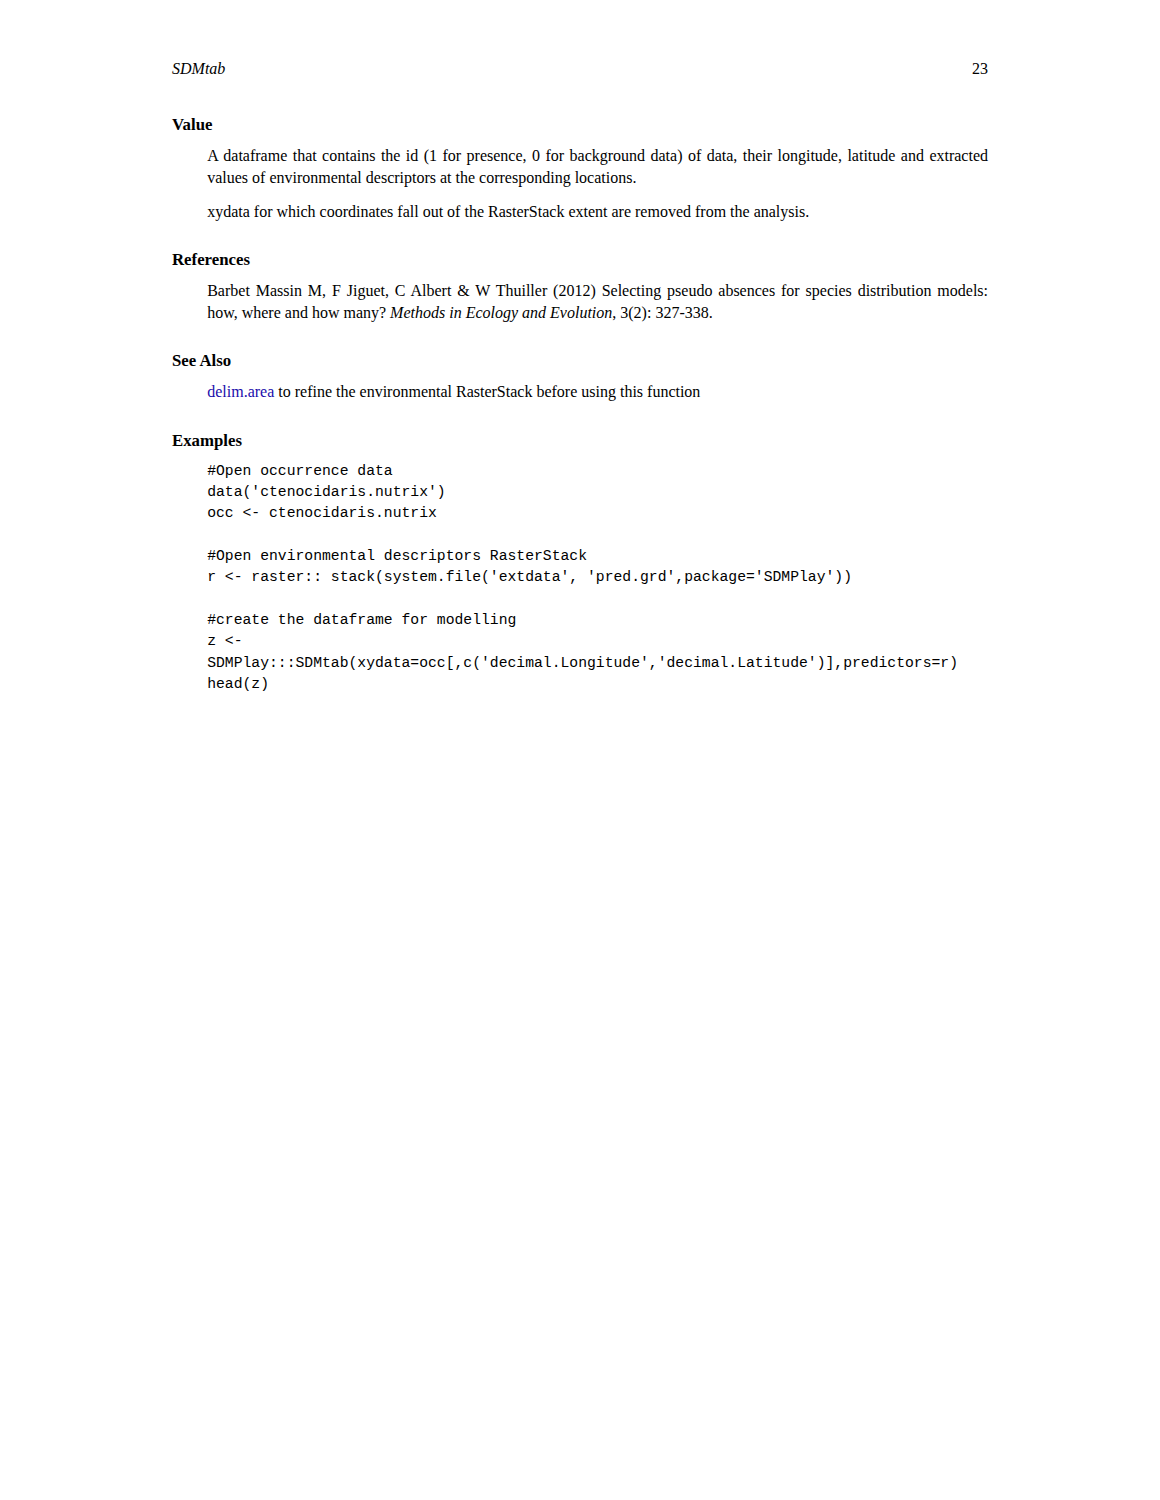SDMtab 23
Value
A dataframe that contains the id (1 for presence, 0 for background data) of data, their longitude, latitude and extracted values of environmental descriptors at the corresponding locations.
xydata for which coordinates fall out of the RasterStack extent are removed from the analysis.
References
Barbet Massin M, F Jiguet, C Albert & W Thuiller (2012) Selecting pseudo absences for species distribution models: how, where and how many? Methods in Ecology and Evolution, 3(2): 327-338.
See Also
delim.area to refine the environmental RasterStack before using this function
Examples
#Open occurrence data
data('ctenocidaris.nutrix')
occ <- ctenocidaris.nutrix

#Open environmental descriptors RasterStack
r <- raster:: stack(system.file('extdata', 'pred.grd',package='SDMPlay'))

#create the dataframe for modelling
z <- SDMPlay:::SDMtab(xydata=occ[,c('decimal.Longitude','decimal.Latitude')],predictors=r)
head(z)